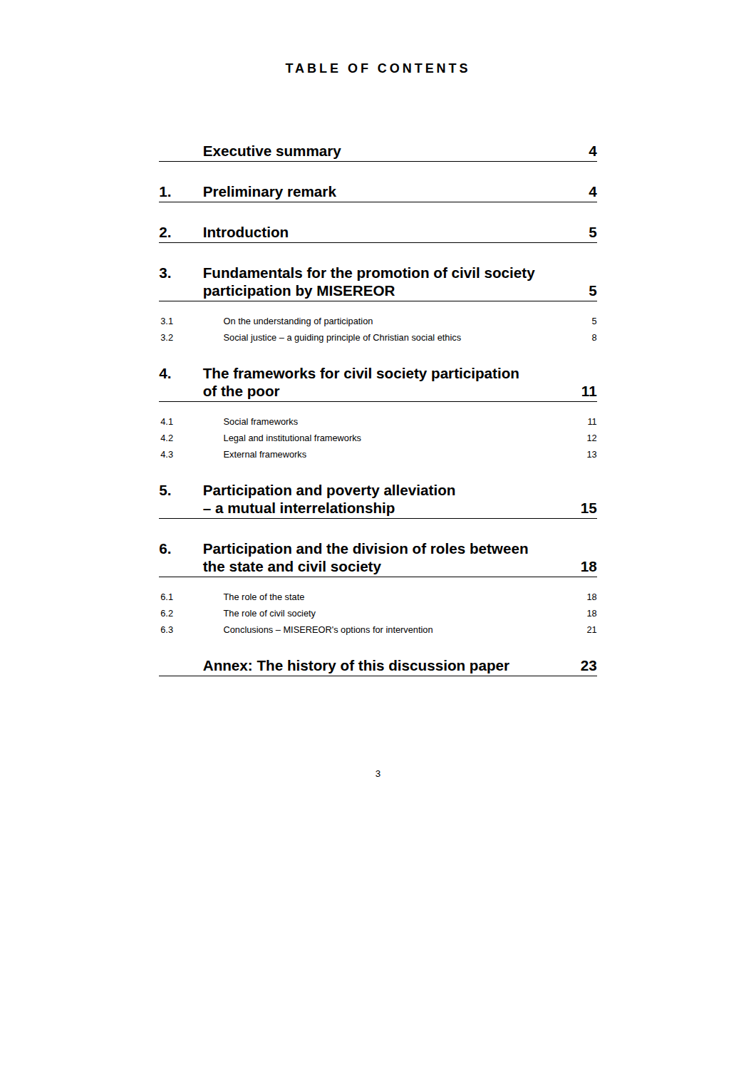TABLE OF CONTENTS
| | Executive summary | 4 |
| 1. | Preliminary remark | 4 |
| 2. | Introduction | 5 |
| 3. | Fundamentals for the promotion of civil society | |
| | participation by MISEREOR | 5 |
| 3.1 | On the understanding of participation | 5 |
| 3.2 | Social justice – a guiding principle of Christian social ethics | 8 |
| 4. | The frameworks for civil society participation | |
| | of the poor | 11 |
| 4.1 | Social frameworks | 11 |
| 4.2 | Legal and institutional frameworks | 12 |
| 4.3 | External frameworks | 13 |
| 5. | Participation and poverty alleviation | |
| | – a mutual interrelationship | 15 |
| 6. | Participation and the division of roles between | |
| | the state and civil society | 18 |
| 6.1 | The role of the state | 18 |
| 6.2 | The role of civil society | 18 |
| 6.3 | Conclusions – MISEREOR's options for intervention | 21 |
| | Annex: The history of this discussion paper | 23 |
3